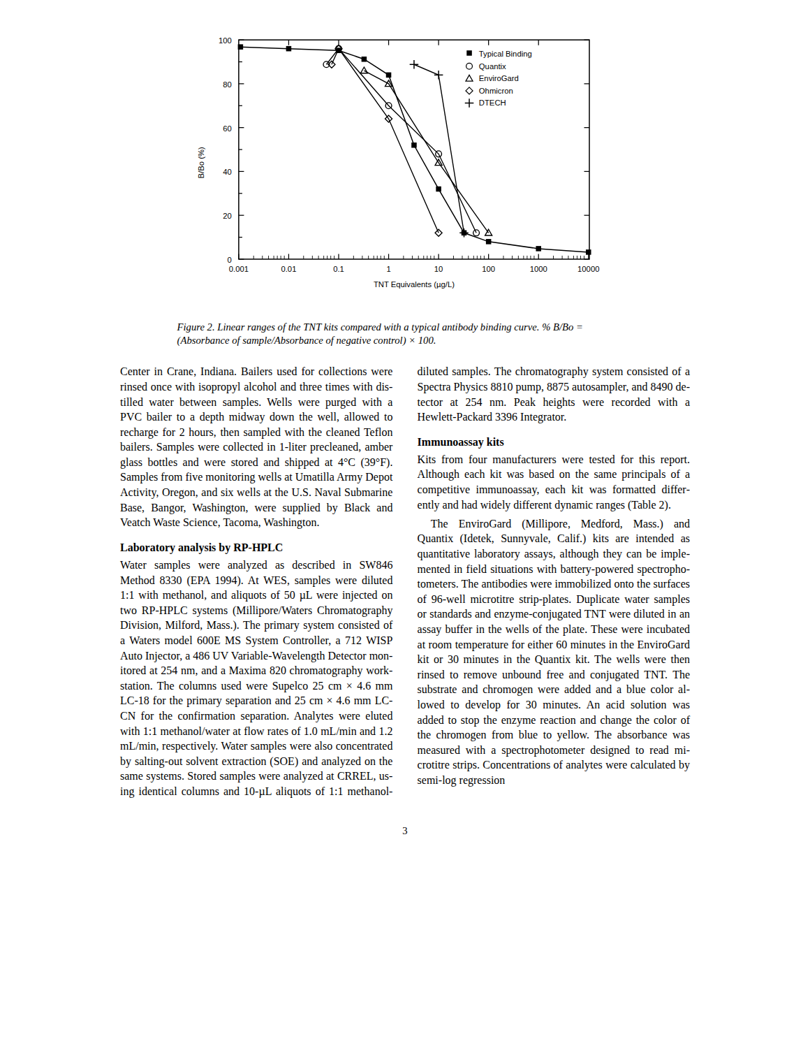100 80 60 40 20 0 B/Bo (%) 0.001 0.01 0.1 1 10 100 1000 10000 TNT Equivalents (µg/L) Typical Binding Quantix EnviroGard Ohmicron DTECH
Figure 2. Linear ranges of the TNT kits compared with a typical antibody binding curve. % B/Bo = (Absorbance of sample/Absorbance of negative control) × 100.
Center in Crane, Indiana. Bailers used for collections were rinsed once with isopropyl alcohol and three times with distilled water between samples. Wells were purged with a PVC bailer to a depth midway down the well, allowed to recharge for 2 hours, then sampled with the cleaned Teflon bailers. Samples were collected in 1-liter precleaned, amber glass bottles and were stored and shipped at 4°C (39°F). Samples from five monitoring wells at Umatilla Army Depot Activity, Oregon, and six wells at the U.S. Naval Submarine Base, Bangor, Washington, were supplied by Black and Veatch Waste Science, Tacoma, Washington.
Laboratory analysis by RP-HPLC
Water samples were analyzed as described in SW846 Method 8330 (EPA 1994). At WES, samples were diluted 1:1 with methanol, and aliquots of 50 µL were injected on two RP-HPLC systems (Millipore/Waters Chromatography Division, Milford, Mass.). The primary system consisted of a Waters model 600E MS System Controller, a 712 WISP Auto Injector, a 486 UV Variable-Wavelength Detector monitored at 254 nm, and a Maxima 820 chromatography workstation. The columns used were Supelco 25 cm × 4.6 mm LC-18 for the primary separation and 25 cm × 4.6 mm LC-CN for the confirmation separation. Analytes were eluted with 1:1 methanol/water at flow rates of 1.0 mL/min and 1.2 mL/min, respectively. Water samples were also concentrated by salting-out solvent extraction (SOE) and analyzed on the same systems. Stored samples were analyzed at CRREL, using identical columns and 10-µL aliquots of 1:1 methanol-diluted samples. The chromatography system consisted of a Spectra Physics 8810 pump, 8875 autosampler, and 8490 detector at 254 nm. Peak heights were recorded with a Hewlett-Packard 3396 Integrator.
Immunoassay kits
Kits from four manufacturers were tested for this report. Although each kit was based on the same principals of a competitive immunoassay, each kit was formatted differently and had widely different dynamic ranges (Table 2).
The EnviroGard (Millipore, Medford, Mass.) and Quantix (Idetek, Sunnyvale, Calif.) kits are intended as quantitative laboratory assays, although they can be implemented in field situations with battery-powered spectrophotometers. The antibodies were immobilized onto the surfaces of 96-well microtitre strip-plates. Duplicate water samples or standards and enzyme-conjugated TNT were diluted in an assay buffer in the wells of the plate. These were incubated at room temperature for either 60 minutes in the EnviroGard kit or 30 minutes in the Quantix kit. The wells were then rinsed to remove unbound free and conjugated TNT. The substrate and chromogen were added and a blue color allowed to develop for 30 minutes. An acid solution was added to stop the enzyme reaction and change the color of the chromogen from blue to yellow. The absorbance was measured with a spectrophotometer designed to read microtitre strips. Concentrations of analytes were calculated by semi-log regression
3